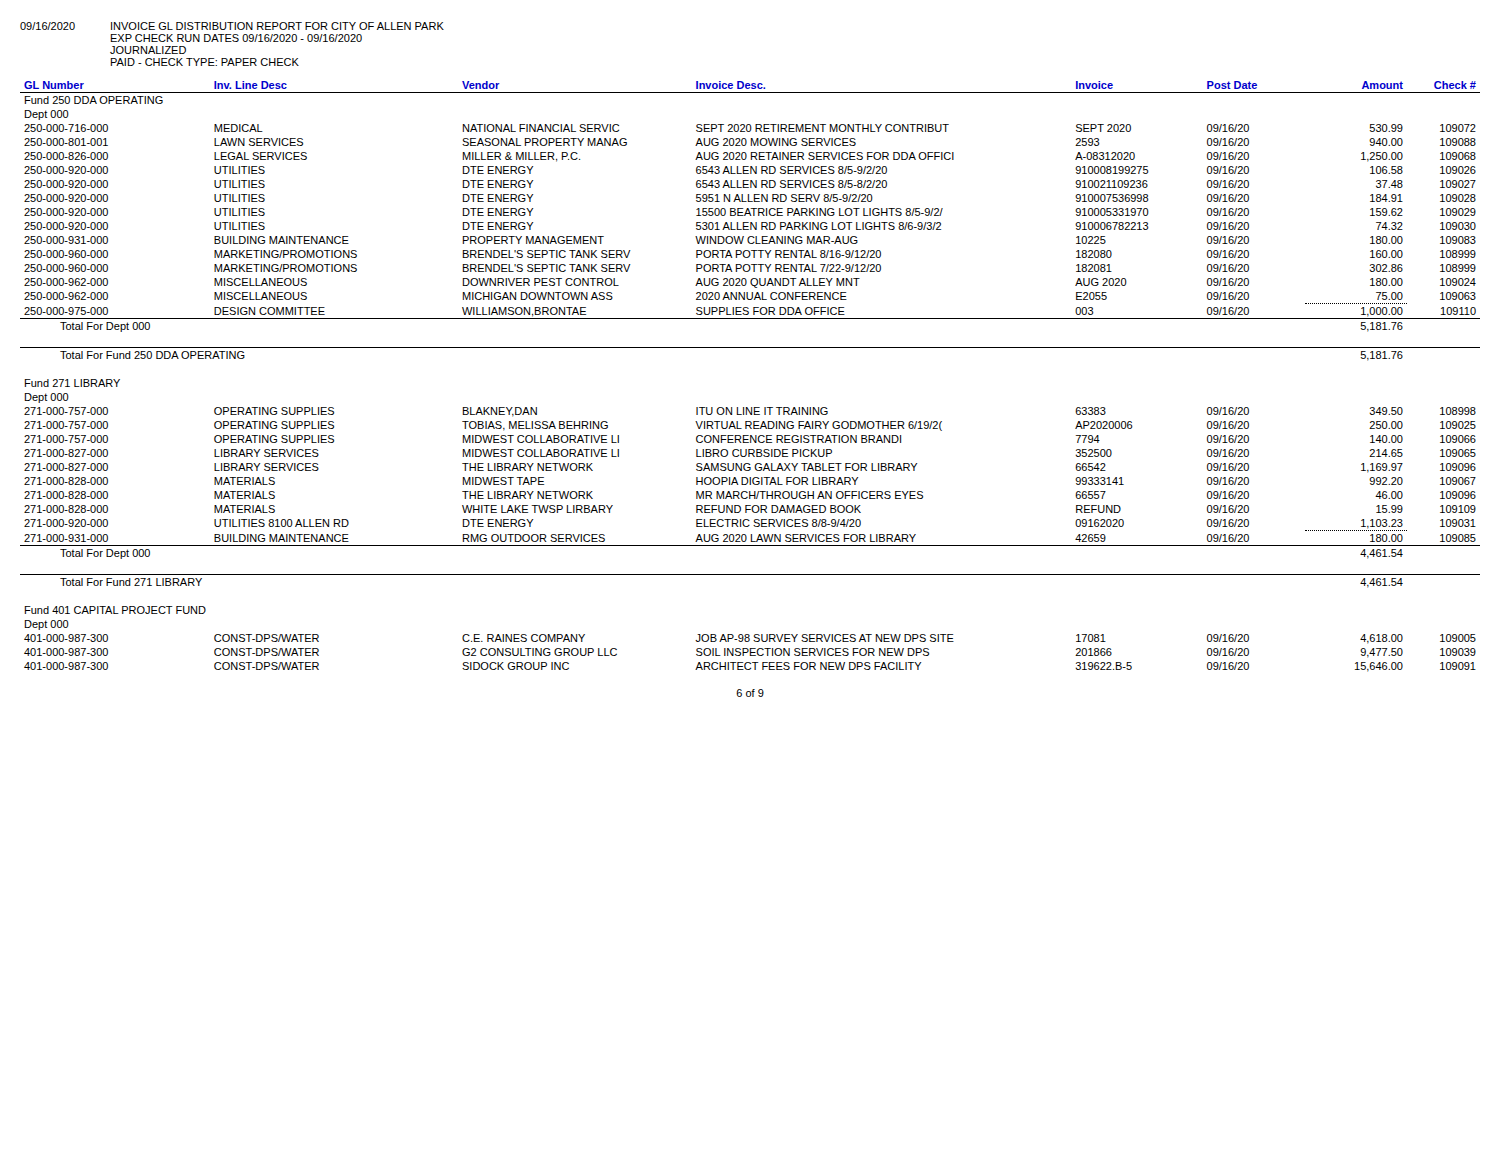09/16/2020 INVOICE GL DISTRIBUTION REPORT FOR CITY OF ALLEN PARK
EXP CHECK RUN DATES 09/16/2020 - 09/16/2020
JOURNALIZED
PAID - CHECK TYPE: PAPER CHECK
| GL Number | Inv. Line Desc | Vendor | Invoice Desc. | Invoice | Post Date | Amount | Check # |
| --- | --- | --- | --- | --- | --- | --- | --- |
| Fund 250 DDA OPERATING |
| Dept 000 |
| 250-000-716-000 | MEDICAL | NATIONAL FINANCIAL SERVIC | SEPT 2020 RETIREMENT MONTHLY CONTRIBUT | SEPT 2020 | 09/16/20 | 530.99 | 109072 |
| 250-000-801-001 | LAWN SERVICES | SEASONAL PROPERTY MANAG | AUG 2020 MOWING SERVICES | 2593 | 09/16/20 | 940.00 | 109088 |
| 250-000-826-000 | LEGAL SERVICES | MILLER & MILLER, P.C. | AUG 2020 RETAINER SERVICES FOR DDA OFFICI | A-08312020 | 09/16/20 | 1,250.00 | 109068 |
| 250-000-920-000 | UTILITIES | DTE ENERGY | 6543 ALLEN RD SERVICES 8/5-9/2/20 | 910008199275 | 09/16/20 | 106.58 | 109026 |
| 250-000-920-000 | UTILITIES | DTE ENERGY | 6543 ALLEN RD SERVICES 8/5-8/2/20 | 910021109236 | 09/16/20 | 37.48 | 109027 |
| 250-000-920-000 | UTILITIES | DTE ENERGY | 5951 N ALLEN RD SERV 8/5-9/2/20 | 910007536998 | 09/16/20 | 184.91 | 109028 |
| 250-000-920-000 | UTILITIES | DTE ENERGY | 15500 BEATRICE PARKING LOT LIGHTS 8/5-9/2/ | 910005331970 | 09/16/20 | 159.62 | 109029 |
| 250-000-920-000 | UTILITIES | DTE ENERGY | 5301 ALLEN RD PARKING LOT LIGHTS 8/6-9/3/2 | 910006782213 | 09/16/20 | 74.32 | 109030 |
| 250-000-931-000 | BUILDING MAINTENANCE | PROPERTY MANAGEMENT | WINDOW CLEANING MAR-AUG | 10225 | 09/16/20 | 180.00 | 109083 |
| 250-000-960-000 | MARKETING/PROMOTIONS | BRENDEL'S SEPTIC TANK SERV | PORTA POTTY RENTAL 8/16-9/12/20 | 182080 | 09/16/20 | 160.00 | 108999 |
| 250-000-960-000 | MARKETING/PROMOTIONS | BRENDEL'S SEPTIC TANK SERV | PORTA POTTY RENTAL 7/22-9/12/20 | 182081 | 09/16/20 | 302.86 | 108999 |
| 250-000-962-000 | MISCELLANEOUS | DOWNRIVER PEST CONTROL | AUG 2020 QUANDT ALLEY MNT | AUG 2020 | 09/16/20 | 180.00 | 109024 |
| 250-000-962-000 | MISCELLANEOUS | MICHIGAN DOWNTOWN ASS | 2020 ANNUAL CONFERENCE | E2055 | 09/16/20 | 75.00 | 109063 |
| 250-000-975-000 | DESIGN COMMITTEE | WILLIAMSON,BRONTAE | SUPPLIES FOR DDA OFFICE | 003 | 09/16/20 | 1,000.00 | 109110 |
| Total For Dept 000 | 5,181.76 | |
| Total For Fund 250 DDA OPERATING | 5,181.76 | |
| Fund 271 LIBRARY |
| Dept 000 |
| 271-000-757-000 | OPERATING SUPPLIES | BLAKNEY,DAN | ITU ON LINE IT TRAINING | 63383 | 09/16/20 | 349.50 | 108998 |
| 271-000-757-000 | OPERATING SUPPLIES | TOBIAS, MELISSA BEHRING | VIRTUAL READING FAIRY GODMOTHER 6/19/2( | AP2020006 | 09/16/20 | 250.00 | 109025 |
| 271-000-757-000 | OPERATING SUPPLIES | MIDWEST COLLABORATIVE LI | CONFERENCE REGISTRATION BRANDI | 7794 | 09/16/20 | 140.00 | 109066 |
| 271-000-827-000 | LIBRARY SERVICES | MIDWEST COLLABORATIVE LI | LIBRO CURBSIDE PICKUP | 352500 | 09/16/20 | 214.65 | 109065 |
| 271-000-827-000 | LIBRARY SERVICES | THE LIBRARY NETWORK | SAMSUNG GALAXY TABLET FOR LIBRARY | 66542 | 09/16/20 | 1,169.97 | 109096 |
| 271-000-828-000 | MATERIALS | MIDWEST TAPE | HOOPIA DIGITAL FOR LIBRARY | 99333141 | 09/16/20 | 992.20 | 109067 |
| 271-000-828-000 | MATERIALS | THE LIBRARY NETWORK | MR MARCH/THROUGH AN OFFICERS EYES | 66557 | 09/16/20 | 46.00 | 109096 |
| 271-000-828-000 | MATERIALS | WHITE LAKE TWSP LIRBARY | REFUND FOR DAMAGED BOOK | REFUND | 09/16/20 | 15.99 | 109109 |
| 271-000-920-000 | UTILITIES 8100 ALLEN RD | DTE ENERGY | ELECTRIC SERVICES 8/8-9/4/20 | 09162020 | 09/16/20 | 1,103.23 | 109031 |
| 271-000-931-000 | BUILDING MAINTENANCE | RMG OUTDOOR SERVICES | AUG 2020 LAWN SERVICES FOR LIBRARY | 42659 | 09/16/20 | 180.00 | 109085 |
| Total For Dept 000 | 4,461.54 | |
| Total For Fund 271 LIBRARY | 4,461.54 | |
| Fund 401 CAPITAL PROJECT FUND |
| Dept 000 |
| 401-000-987-300 | CONST-DPS/WATER | C.E. RAINES COMPANY | JOB AP-98 SURVEY SERVICES AT NEW DPS SITE | 17081 | 09/16/20 | 4,618.00 | 109005 |
| 401-000-987-300 | CONST-DPS/WATER | G2 CONSULTING GROUP LLC | SOIL INSPECTION SERVICES FOR NEW DPS | 201866 | 09/16/20 | 9,477.50 | 109039 |
| 401-000-987-300 | CONST-DPS/WATER | SIDOCK GROUP INC | ARCHITECT FEES FOR NEW DPS FACILITY | 319622.B-5 | 09/16/20 | 15,646.00 | 109091 |
6 of 9